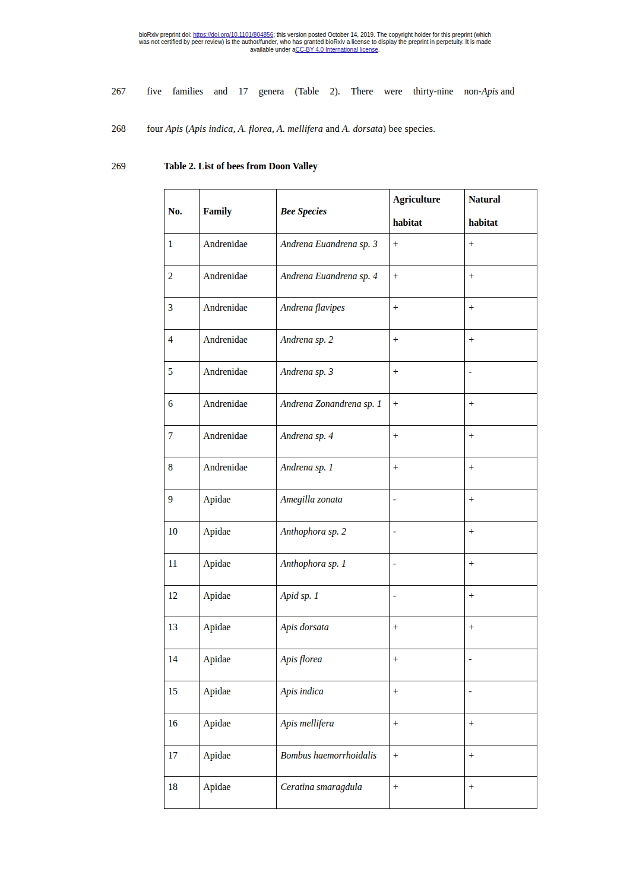bioRxiv preprint doi: https://doi.org/10.1101/804856; this version posted October 14, 2019. The copyright holder for this preprint (which
was not certified by peer review) is the author/funder, who has granted bioRxiv a license to display the preprint in perpetuity. It is made
available under aCC-BY 4.0 International license.
267
five families and 17 genera(Table 2). There were thirty-nine non-Apis and
268
four Apis (Apis indica, A. florea, A. mellifera and A. dorsata) bee species.
269 Table 2. List of bees from Doon Valley
| No. | Family | Bee Species | Agriculture habitat | Natural habitat |
| --- | --- | --- | --- | --- |
| 1 | Andrenidae | Andrena Euandrena sp. 3 | + | + |
| 2 | Andrenidae | Andrena Euandrena sp. 4 | + | + |
| 3 | Andrenidae | Andrena flavipes | + | + |
| 4 | Andrenidae | Andrena sp. 2 | + | + |
| 5 | Andrenidae | Andrena sp. 3 | + | - |
| 6 | Andrenidae | Andrena Zonandrena sp. 1 | + | + |
| 7 | Andrenidae | Andrena sp. 4 | + | + |
| 8 | Andrenidae | Andrena sp. 1 | + | + |
| 9 | Apidae | Amegilla zonata | - | + |
| 10 | Apidae | Anthophora sp. 2 | - | + |
| 11 | Apidae | Anthophora sp. 1 | - | + |
| 12 | Apidae | Apid sp. 1 | - | + |
| 13 | Apidae | Apis dorsata | + | + |
| 14 | Apidae | Apis florea | + | - |
| 15 | Apidae | Apis indica | + | - |
| 16 | Apidae | Apis mellifera | + | + |
| 17 | Apidae | Bombus haemorrhoidalis | + | + |
| 18 | Apidae | Ceratina smaragdula | + | + |